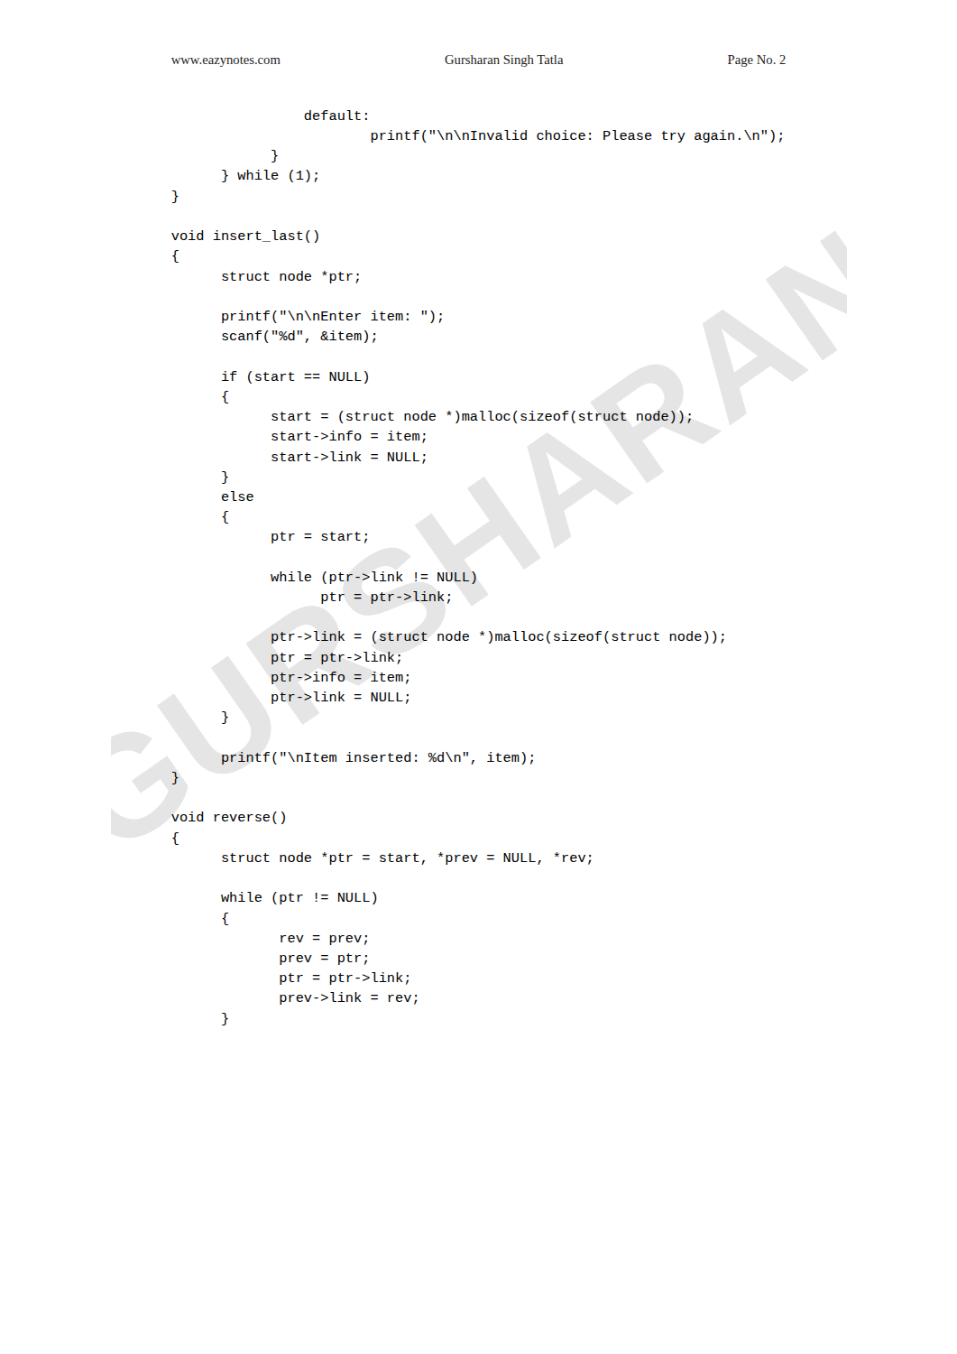GURSHARAN
www.eazynotes.com
Gursharan Singh Tatla
Page No. 2
                default:
                        printf("\n\nInvalid choice: Please try again.\n");
            }
      } while (1);
}

void insert_last()
{
      struct node *ptr;

      printf("\n\nEnter item: ");
      scanf("%d", &item);

      if (start == NULL)
      {
            start = (struct node *)malloc(sizeof(struct node));
            start->info = item;
            start->link = NULL;
      }
      else
      {
            ptr = start;

            while (ptr->link != NULL)
                  ptr = ptr->link;

            ptr->link = (struct node *)malloc(sizeof(struct node));
            ptr = ptr->link;
            ptr->info = item;
            ptr->link = NULL;
      }

      printf("\nItem inserted: %d\n", item);
}

void reverse()
{
      struct node *ptr = start, *prev = NULL, *rev;

      while (ptr != NULL)
      {
             rev = prev;
             prev = ptr;
             ptr = ptr->link;
             prev->link = rev;
      }